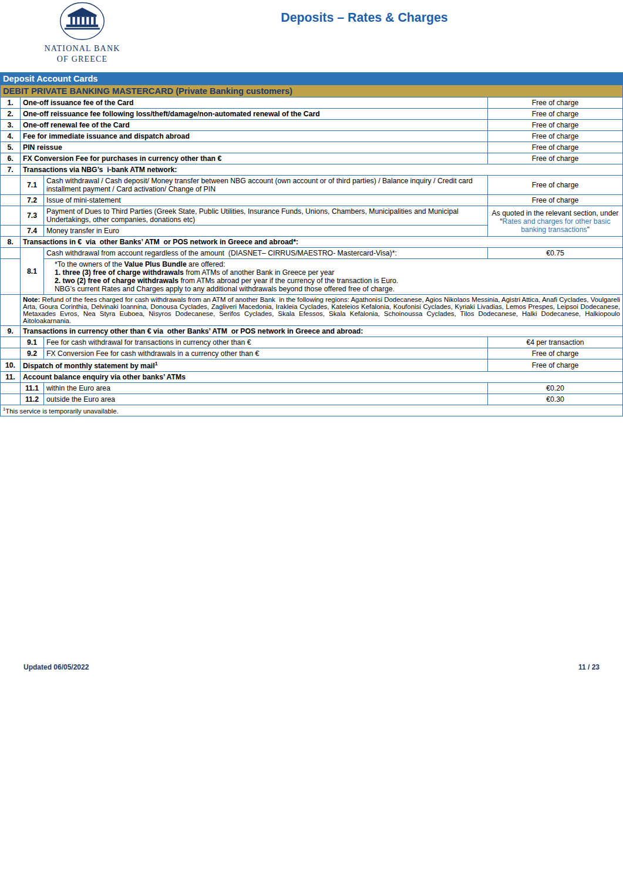NATIONAL BANK
OF GREECE
Deposits – Rates & Charges
| Deposit Account Cards |
| DEBIT PRIVATE BANKING MASTERCARD (Private Banking customers) |
| 1. | One-off issuance fee of the Card | Free of charge |
| 2. | One-off reissuance fee following loss/theft/damage/non-automated renewal of the Card | Free of charge |
| 3. | One-off renewal fee of the Card | Free of charge |
| 4. | Fee for immediate issuance and dispatch abroad | Free of charge |
| 5. | PIN reissue | Free of charge |
| 6. | FX Conversion Fee for purchases in currency other than € | Free of charge |
| 7. | Transactions via NBG’s i-bank ATM network: |
| | 7.1 | Cash withdrawal / Cash deposit/ Money transfer between NBG account (own account or of third parties) / Balance inquiry / Credit card installment payment / Card activation/ Change of PIN | Free of charge |
| | 7.2 | Issue of mini-statement | Free of charge |
| | 7.3 | Payment of Dues to Third Parties (Greek State, Public Utilities, Insurance Funds, Unions, Chambers, Municipalities and Municipal Undertakings, other companies, donations etc) | As quoted in the relevant section, under “ Rates and charges for other basic banking transactions ” |
| | 7.4 | Money transfer in Euro |
| 8. | Transactions in € via other Banks’ ATM or POS network in Greece and abroad*: |
| | 8.1 | Cash withdrawal from account regardless of the amount (DIASNET– CIRRUS/MAESTRO- Mastercard-Visa)*: | €0.75 |
| | *To the owners of the Value Plus Bundle are offered: 1. three (3) free of charge withdrawals from ATMs of another Bank in Greece per year 2. two (2) free of charge withdrawals from ATMs abroad per year if the currency of the transaction is Euro. NBG’s current Rates and Charges apply to any additional withdrawals beyond those offered free of charge. |
| | Note: Refund of the fees charged for cash withdrawals from an ATM of another Bank in the following regions: Agathonisi Dodecanese, Agios Nikolaos Messinia, Agistri Attica, Anafi Cyclades, Voulgareli Arta, Goura Corinthia, Delvinaki Ioannina, Donousa Cyclades, Zagliveri Macedonia, Irakleia Cyclades, Kateleios Kefalonia, Koufonisi Cyclades, Kyriaki Livadias, Lemos Prespes, Leipsoi Dodecanese, Metaxades Evros, Nea Styra Euboea, Nisyros Dodecanese, Serifos Cyclades, Skala Efessos, Skala Kefalonia, Schoinoussa Cyclades, Tilos Dodecanese, Halki Dodecanese, Halkiopoulo Aitoloakarnania. |
| 9. | Transactions in currency other than € via other Banks’ ATM or POS network in Greece and abroad: |
| | 9.1 | Fee for cash withdrawal for transactions in currency other than € | €4 per transaction |
| | 9.2 | FX Conversion Fee for cash withdrawals in a currency other than € | Free of charge |
| 10. | Dispatch of monthly statement by mail 1 | Free of charge |
| 11. | Account balance enquiry via other banks’ ATMs |
| | 11.1 | within the Euro area | €0.20 |
| | 11.2 | outside the Euro area | €0.30 |
| 1 This service is temporarily unavailable. |
Updated 06/05/2022
11 / 23